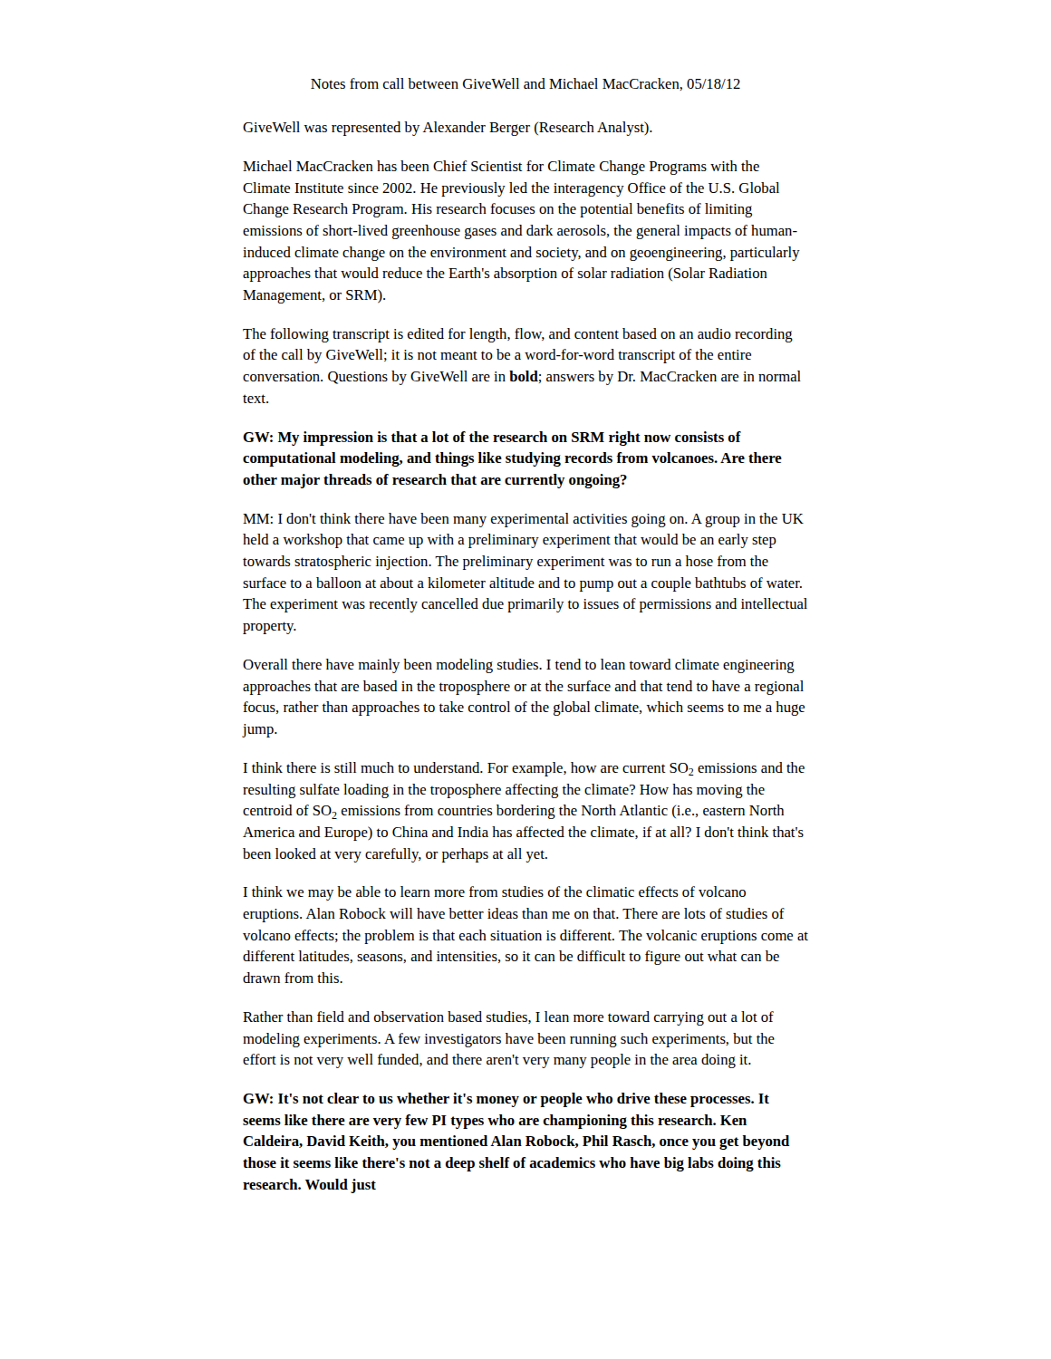Notes from call between GiveWell and Michael MacCracken, 05/18/12
GiveWell was represented by Alexander Berger (Research Analyst).
Michael MacCracken has been Chief Scientist for Climate Change Programs with the Climate Institute since 2002. He previously led the interagency Office of the U.S. Global Change Research Program. His research focuses on the potential benefits of limiting emissions of short-lived greenhouse gases and dark aerosols, the general impacts of human-induced climate change on the environment and society, and on geoengineering, particularly approaches that would reduce the Earth's absorption of solar radiation (Solar Radiation Management, or SRM).
The following transcript is edited for length, flow, and content based on an audio recording of the call by GiveWell; it is not meant to be a word-for-word transcript of the entire conversation. Questions by GiveWell are in bold; answers by Dr. MacCracken are in normal text.
GW: My impression is that a lot of the research on SRM right now consists of computational modeling, and things like studying records from volcanoes. Are there other major threads of research that are currently ongoing?
MM: I don't think there have been many experimental activities going on. A group in the UK held a workshop that came up with a preliminary experiment that would be an early step towards stratospheric injection. The preliminary experiment was to run a hose from the surface to a balloon at about a kilometer altitude and to pump out a couple bathtubs of water. The experiment was recently cancelled due primarily to issues of permissions and intellectual property.
Overall there have mainly been modeling studies. I tend to lean toward climate engineering approaches that are based in the troposphere or at the surface and that tend to have a regional focus, rather than approaches to take control of the global climate, which seems to me a huge jump.
I think there is still much to understand. For example, how are current SO2 emissions and the resulting sulfate loading in the troposphere affecting the climate? How has moving the centroid of SO2 emissions from countries bordering the North Atlantic (i.e., eastern North America and Europe) to China and India has affected the climate, if at all? I don't think that's been looked at very carefully, or perhaps at all yet.
I think we may be able to learn more from studies of the climatic effects of volcano eruptions. Alan Robock will have better ideas than me on that. There are lots of studies of volcano effects; the problem is that each situation is different. The volcanic eruptions come at different latitudes, seasons, and intensities, so it can be difficult to figure out what can be drawn from this.
Rather than field and observation based studies, I lean more toward carrying out a lot of modeling experiments. A few investigators have been running such experiments, but the effort is not very well funded, and there aren't very many people in the area doing it.
GW: It's not clear to us whether it's money or people who drive these processes. It seems like there are very few PI types who are championing this research. Ken Caldeira, David Keith, you mentioned Alan Robock, Phil Rasch, once you get beyond those it seems like there's not a deep shelf of academics who have big labs doing this research. Would just